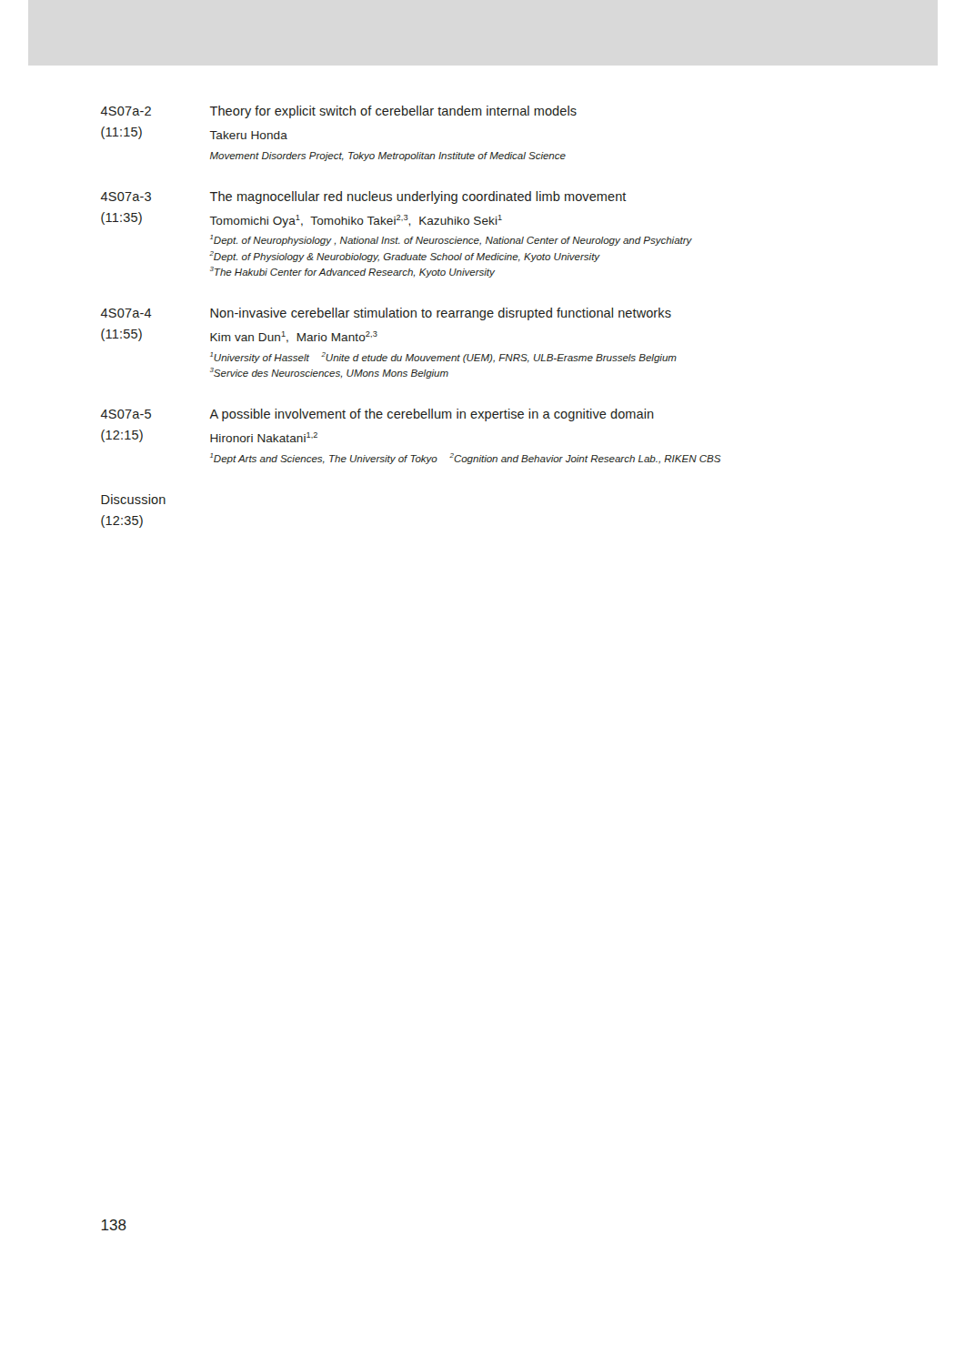| 4S07a-2 (11:15) | Theory for explicit switch of cerebellar tandem internal models Takeru Honda Movement Disorders Project, Tokyo Metropolitan Institute of Medical Science |
| 4S07a-3 (11:35) | The magnocellular red nucleus underlying coordinated limb movement Tomomichi Oya 1 , Tomohiko Takei 2,3 , Kazuhiko Seki 1 1 Dept. of Neurophysiology , National Inst. of Neuroscience, National Center of Neurology and Psychiatry 2 Dept. of Physiology & Neurobiology, Graduate School of Medicine, Kyoto University 3 The Hakubi Center for Advanced Research, Kyoto University |
| 4S07a-4 (11:55) | Non-invasive cerebellar stimulation to rearrange disrupted functional networks Kim van Dun 1 , Mario Manto 2,3 1 University of Hasselt 2 Unite d etude du Mouvement (UEM), FNRS, ULB-Erasme Brussels Belgium 3 Service des Neurosciences, UMons Mons Belgium |
| 4S07a-5 (12:15) | A possible involvement of the cerebellum in expertise in a cognitive domain Hironori Nakatani 1,2 1 Dept Arts and Sciences, The University of Tokyo 2 Cognition and Behavior Joint Research Lab., RIKEN CBS |
| Discussion (12:35) | |
138